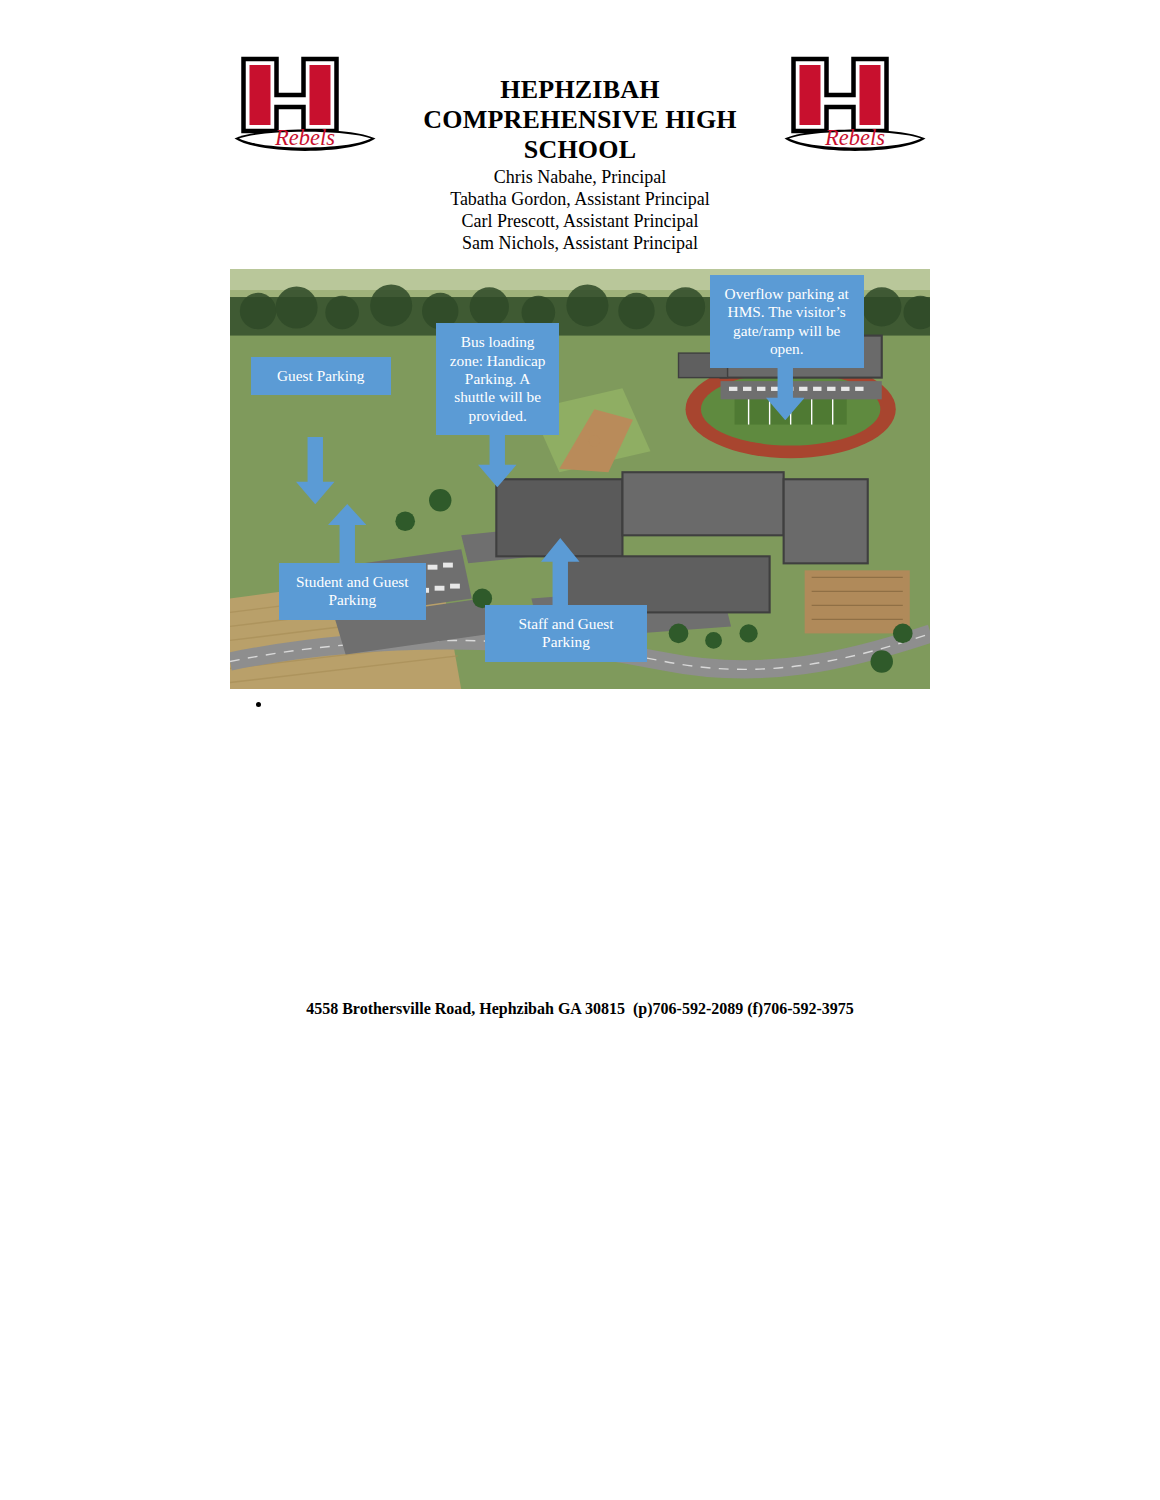Rebels
HEPHZIBAH COMPREHENSIVE HIGH SCHOOL
Chris Nabahe, Principal
Tabatha Gordon, Assistant Principal
Carl Prescott, Assistant Principal
Sam Nichols, Assistant Principal
Rebels
Overflow parking at HMS. The visitor’s gate/ramp will be open.
Bus loading zone: Handicap Parking. A shuttle will be provided.
Guest Parking
Student and Guest Parking
Staff and Guest Parking
4558 Brothersville Road, Hephzibah GA 30815 (p)706-592-2089 (f)706-592-3975